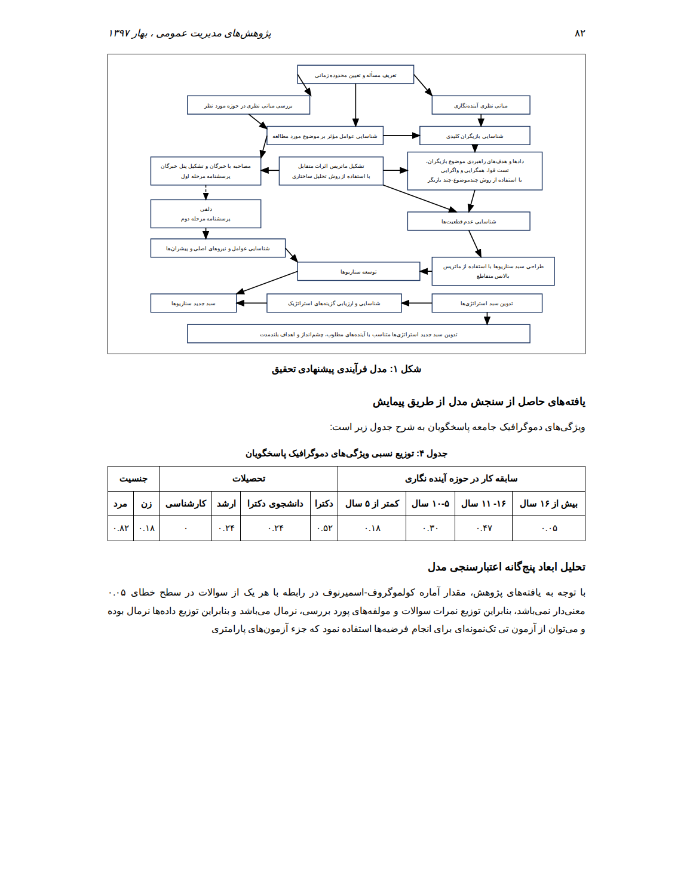۸۲ پژوهش‌های مدیریت عمومی ، بهار ۱۳۹۷
تعریف مسأله و تعیین محدوده زمانی بررسی مبانی نظری در حوزه مورد نظر مبانی نظری آینده‌نگاری شناسایی عوامل مؤثر بر موضوع مورد مطالعه شناسایی بازیگران کلیدی مصاحبه با خبرگان و تشکیل پنل خبرگان پرسشنامه مرحله اول تشکیل ماتریس اثرات متقابل با استفاده از روش تحلیل ساختاری دادها و هدف‌های راهبردی موضوع بازیگران، تست قوا، همگرایی و واگرایی با استفاده از روش چندموضوع-چند بازیگر دلفی پرسشنامه مرحله دوم شناسایی عدم قطعیت‌ها شناسایی عوامل و نیروهای اصلی و پیشران‌ها توسعه سناریوها طراحی سبد سناریوها با استفاده از ماتریس بالانس متقاطع سبد جدید سناریوها شناسایی و ارزیابی گزینه‌های استراتژیک تدوین سبد استراتژی‌ها تدوین سبد جدید استراتژی‌ها متناسب با آینده‌های مطلوب، چشم‌انداز و اهداف بلندمدت
شکل ۱: مدل فرآیندی پیشنهادی تحقیق
یافته‌های حاصل از سنجش مدل از طریق پیمایش
ویژگی‌های دموگرافیک جامعه پاسخگویان به شرح جدول زیر است:
جدول ۴: توزیع نسبی ویژگی‌های دموگرافیک پاسخگویان
| سابقه کار در حوزه آینده نگاری | تحصیلات | جنسیت |
| --- | --- | --- |
| بیش از ۱۶ سال | ۱۶- ۱۱ سال | ۱۰-۵ سال | کمتر از ۵ سال | دکترا | دانشجوی دکترا | ارشد | کارشناسی | زن | مرد |
| ۰.۰۵ | ۰.۴۷ | ۰.۳۰ | ۰.۱۸ | ۰.۵۲ | ۰.۲۴ | ۰.۲۴ | ۰ | ۰.۱۸ | ۰.۸۲ |
تحلیل ابعاد پنج‌گانه اعتبارسنجی مدل
با توجه به یافته‌های پژوهش، مقدار آماره کولموگروف-اسمیرنوف در رابطه با هر یک از سوالات در سطح خطای ۰.۰۵ معنی‌دار نمی‌باشد، بنابراین توزیع نمرات سوالات و مولفه‌های پورد بررسی، نرمال می‌باشد و بنابراین توزیع داده‌ها نرمال بوده و می‌توان از آزمون تی تک‌نمونه‌ای برای انجام فرضیه‌ها استفاده نمود که جزء آزمون‌های پارامتری